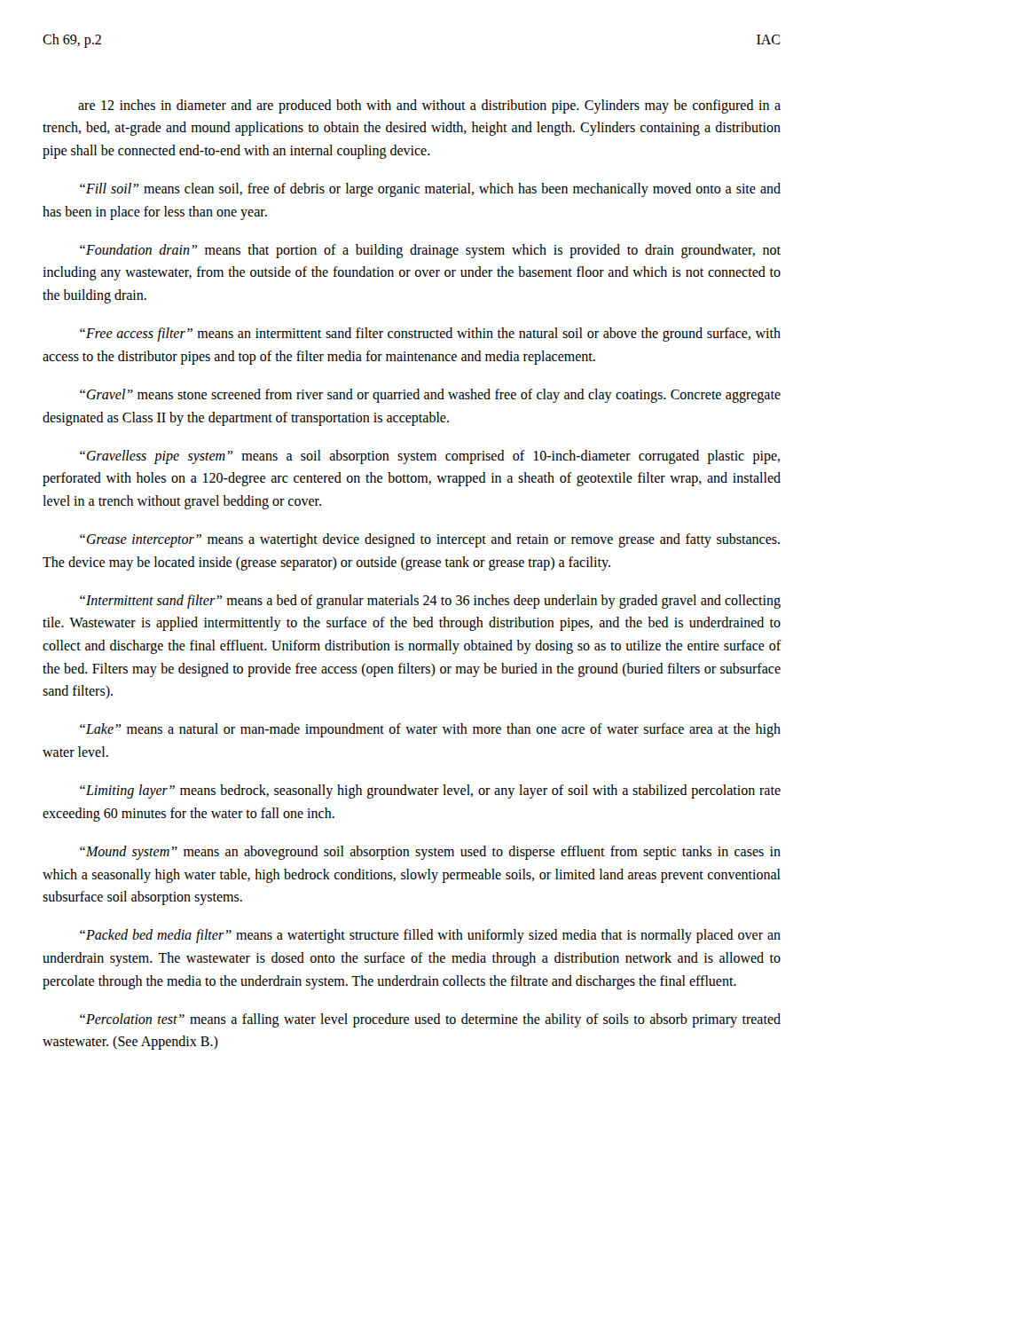Ch 69, p.2 IAC
are 12 inches in diameter and are produced both with and without a distribution pipe. Cylinders may be configured in a trench, bed, at-grade and mound applications to obtain the desired width, height and length. Cylinders containing a distribution pipe shall be connected end-to-end with an internal coupling device.
“Fill soil” means clean soil, free of debris or large organic material, which has been mechanically moved onto a site and has been in place for less than one year.
“Foundation drain” means that portion of a building drainage system which is provided to drain groundwater, not including any wastewater, from the outside of the foundation or over or under the basement floor and which is not connected to the building drain.
“Free access filter” means an intermittent sand filter constructed within the natural soil or above the ground surface, with access to the distributor pipes and top of the filter media for maintenance and media replacement.
“Gravel” means stone screened from river sand or quarried and washed free of clay and clay coatings. Concrete aggregate designated as Class II by the department of transportation is acceptable.
“Gravelless pipe system” means a soil absorption system comprised of 10-inch-diameter corrugated plastic pipe, perforated with holes on a 120-degree arc centered on the bottom, wrapped in a sheath of geotextile filter wrap, and installed level in a trench without gravel bedding or cover.
“Grease interceptor” means a watertight device designed to intercept and retain or remove grease and fatty substances. The device may be located inside (grease separator) or outside (grease tank or grease trap) a facility.
“Intermittent sand filter” means a bed of granular materials 24 to 36 inches deep underlain by graded gravel and collecting tile. Wastewater is applied intermittently to the surface of the bed through distribution pipes, and the bed is underdrained to collect and discharge the final effluent. Uniform distribution is normally obtained by dosing so as to utilize the entire surface of the bed. Filters may be designed to provide free access (open filters) or may be buried in the ground (buried filters or subsurface sand filters).
“Lake” means a natural or man-made impoundment of water with more than one acre of water surface area at the high water level.
“Limiting layer” means bedrock, seasonally high groundwater level, or any layer of soil with a stabilized percolation rate exceeding 60 minutes for the water to fall one inch.
“Mound system” means an aboveground soil absorption system used to disperse effluent from septic tanks in cases in which a seasonally high water table, high bedrock conditions, slowly permeable soils, or limited land areas prevent conventional subsurface soil absorption systems.
“Packed bed media filter” means a watertight structure filled with uniformly sized media that is normally placed over an underdrain system. The wastewater is dosed onto the surface of the media through a distribution network and is allowed to percolate through the media to the underdrain system. The underdrain collects the filtrate and discharges the final effluent.
“Percolation test” means a falling water level procedure used to determine the ability of soils to absorb primary treated wastewater. (See Appendix B.)